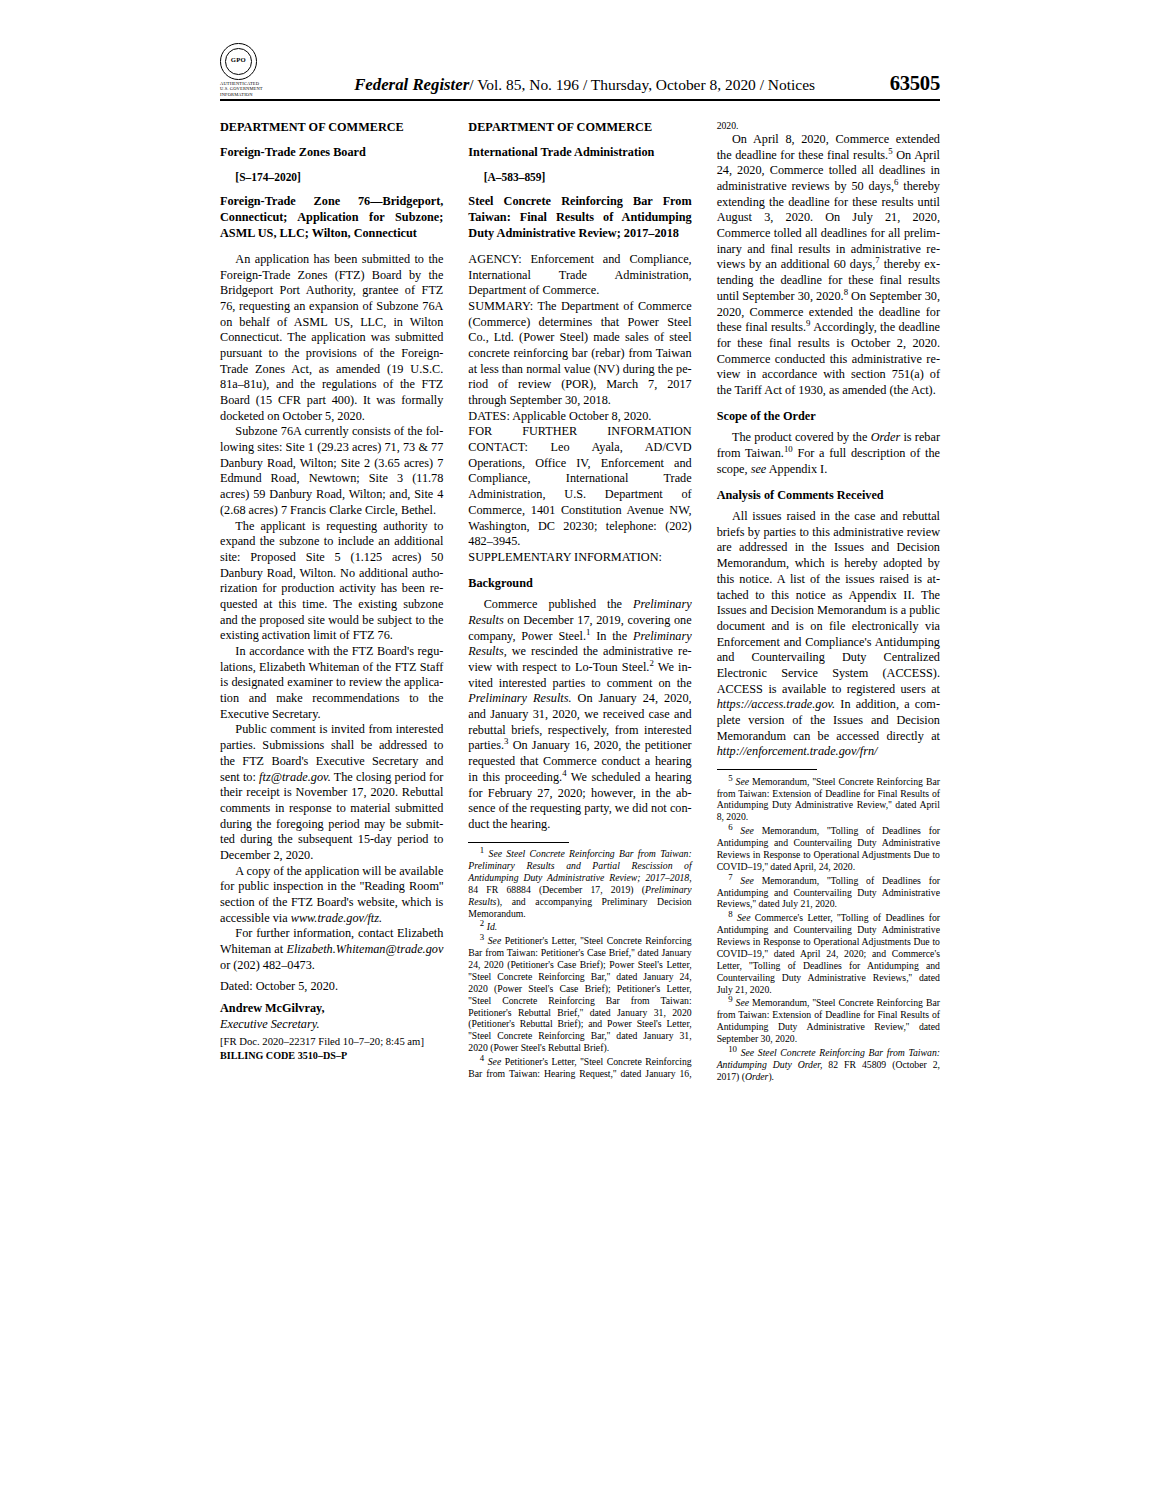Authenticated
U.S. Government
Information
Federal Register/ Vol. 85, No. 196 / Thursday, October 8, 2020 / Notices
63505
DEPARTMENT OF COMMERCE
Foreign-Trade Zones Board
[S–174–2020]
Foreign-Trade Zone 76—Bridgeport, Connecticut; Application for Subzone; ASML US, LLC; Wilton, Connecticut
An application has been submitted to the Foreign-Trade Zones (FTZ) Board by the Bridgeport Port Authority, grantee of FTZ 76, requesting an expansion of Subzone 76A on behalf of ASML US, LLC, in Wilton Connecticut. The application was submitted pursuant to the provisions of the Foreign-Trade Zones Act, as amended (19 U.S.C. 81a–81u), and the regulations of the FTZ Board (15 CFR part 400). It was formally docketed on October 5, 2020.
Subzone 76A currently consists of the following sites: Site 1 (29.23 acres) 71, 73 & 77 Danbury Road, Wilton; Site 2 (3.65 acres) 7 Edmund Road, Newtown; Site 3 (11.78 acres) 59 Danbury Road, Wilton; and, Site 4 (2.68 acres) 7 Francis Clarke Circle, Bethel.
The applicant is requesting authority to expand the subzone to include an additional site: Proposed Site 5 (1.125 acres) 50 Danbury Road, Wilton. No additional authorization for production activity has been requested at this time. The existing subzone and the proposed site would be subject to the existing activation limit of FTZ 76.
In accordance with the FTZ Board's regulations, Elizabeth Whiteman of the FTZ Staff is designated examiner to review the application and make recommendations to the Executive Secretary.
Public comment is invited from interested parties. Submissions shall be addressed to the FTZ Board's Executive Secretary and sent to: ftz@trade.gov. The closing period for their receipt is November 17, 2020. Rebuttal comments in response to material submitted during the foregoing period may be submitted during the subsequent 15-day period to December 2, 2020.
A copy of the application will be available for public inspection in the ''Reading Room'' section of the FTZ Board's website, which is accessible via www.trade.gov/ftz.
For further information, contact Elizabeth Whiteman at Elizabeth.Whiteman@trade.gov or (202) 482–0473.
Dated: October 5, 2020.
Andrew McGilvray,
Executive Secretary.
[FR Doc. 2020–22317 Filed 10–7–20; 8:45 am]
BILLING CODE 3510–DS–P
DEPARTMENT OF COMMERCE
International Trade Administration
[A–583–859]
Steel Concrete Reinforcing Bar From Taiwan: Final Results of Antidumping Duty Administrative Review; 2017–2018
AGENCY: Enforcement and Compliance, International Trade Administration, Department of Commerce.
SUMMARY: The Department of Commerce (Commerce) determines that Power Steel Co., Ltd. (Power Steel) made sales of steel concrete reinforcing bar (rebar) from Taiwan at less than normal value (NV) during the period of review (POR), March 7, 2017 through September 30, 2018.
DATES: Applicable October 8, 2020.
FOR FURTHER INFORMATION CONTACT: Leo Ayala, AD/CVD Operations, Office IV, Enforcement and Compliance, International Trade Administration, U.S. Department of Commerce, 1401 Constitution Avenue NW, Washington, DC 20230; telephone: (202) 482–3945.
SUPPLEMENTARY INFORMATION:
Background
Commerce published the Preliminary Results on December 17, 2019, covering one company, Power Steel.1 In the Preliminary Results, we rescinded the administrative review with respect to Lo-Toun Steel.2 We invited interested parties to comment on the Preliminary Results. On January 24, 2020, and January 31, 2020, we received case and rebuttal briefs, respectively, from interested parties.3 On January 16, 2020, the petitioner requested that Commerce conduct a hearing in this proceeding.4 We scheduled a hearing for February 27, 2020; however, in the absence of the requesting party, we did not conduct the hearing.
1 See Steel Concrete Reinforcing Bar from Taiwan: Preliminary Results and Partial Rescission of Antidumping Duty Administrative Review; 2017–2018, 84 FR 68884 (December 17, 2019) (Preliminary Results), and accompanying Preliminary Decision Memorandum.
2 Id.
3 See Petitioner's Letter, ''Steel Concrete Reinforcing Bar from Taiwan: Petitioner's Case Brief,'' dated January 24, 2020 (Petitioner's Case Brief); Power Steel's Letter, ''Steel Concrete Reinforcing Bar,'' dated January 24, 2020 (Power Steel's Case Brief); Petitioner's Letter, ''Steel Concrete Reinforcing Bar from Taiwan: Petitioner's Rebuttal Brief,'' dated January 31, 2020 (Petitioner's Rebuttal Brief); and Power Steel's Letter, ''Steel Concrete Reinforcing Bar,'' dated January 31, 2020 (Power Steel's Rebuttal Brief).
4 See Petitioner's Letter, ''Steel Concrete Reinforcing Bar from Taiwan: Hearing Request,'' dated January 16, 2020.
On April 8, 2020, Commerce extended the deadline for these final results.5 On April 24, 2020, Commerce tolled all deadlines in administrative reviews by 50 days,6 thereby extending the deadline for these results until August 3, 2020. On July 21, 2020, Commerce tolled all deadlines for all preliminary and final results in administrative reviews by an additional 60 days,7 thereby extending the deadline for these final results until September 30, 2020.8 On September 30, 2020, Commerce extended the deadline for these final results.9 Accordingly, the deadline for these final results is October 2, 2020. Commerce conducted this administrative review in accordance with section 751(a) of the Tariff Act of 1930, as amended (the Act).
Scope of the Order
The product covered by the Order is rebar from Taiwan.10 For a full description of the scope, see Appendix I.
Analysis of Comments Received
All issues raised in the case and rebuttal briefs by parties to this administrative review are addressed in the Issues and Decision Memorandum, which is hereby adopted by this notice. A list of the issues raised is attached to this notice as Appendix II. The Issues and Decision Memorandum is a public document and is on file electronically via Enforcement and Compliance's Antidumping and Countervailing Duty Centralized Electronic Service System (ACCESS). ACCESS is available to registered users at https://access.trade.gov. In addition, a complete version of the Issues and Decision Memorandum can be accessed directly at http://enforcement.trade.gov/frn/
5 See Memorandum, ''Steel Concrete Reinforcing Bar from Taiwan: Extension of Deadline for Final Results of Antidumping Duty Administrative Review,'' dated April 8, 2020.
6 See Memorandum, ''Tolling of Deadlines for Antidumping and Countervailing Duty Administrative Reviews in Response to Operational Adjustments Due to COVID–19,'' dated April, 24, 2020.
7 See Memorandum, ''Tolling of Deadlines for Antidumping and Countervailing Duty Administrative Reviews,'' dated July 21, 2020.
8 See Commerce's Letter, ''Tolling of Deadlines for Antidumping and Countervailing Duty Administrative Reviews in Response to Operational Adjustments Due to COVID–19,'' dated April 24, 2020; and Commerce's Letter, ''Tolling of Deadlines for Antidumping and Countervailing Duty Administrative Reviews,'' dated July 21, 2020.
9 See Memorandum, ''Steel Concrete Reinforcing Bar from Taiwan: Extension of Deadline for Final Results of Antidumping Duty Administrative Review,'' dated September 30, 2020.
10 See Steel Concrete Reinforcing Bar from Taiwan: Antidumping Duty Order, 82 FR 45809 (October 2, 2017) (Order).